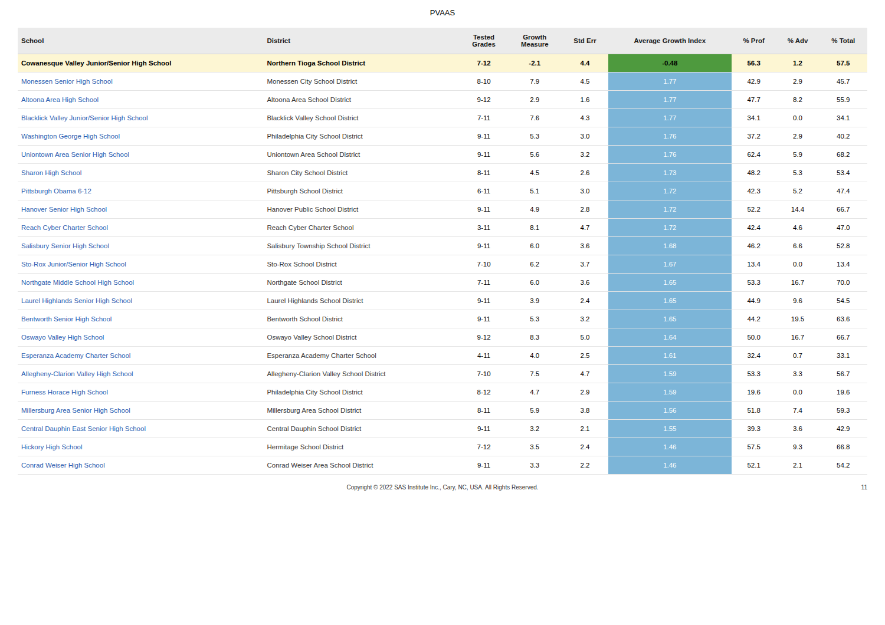PVAAS
| School | District | Tested Grades | Growth Measure | Std Err | Average Growth Index | % Prof | % Adv | % Total |
| --- | --- | --- | --- | --- | --- | --- | --- | --- |
| Cowanesque Valley Junior/Senior High School | Northern Tioga School District | 7-12 | -2.1 | 4.4 | -0.48 | 56.3 | 1.2 | 57.5 |
| Monessen Senior High School | Monessen City School District | 8-10 | 7.9 | 4.5 | 1.77 | 42.9 | 2.9 | 45.7 |
| Altoona Area High School | Altoona Area School District | 9-12 | 2.9 | 1.6 | 1.77 | 47.7 | 8.2 | 55.9 |
| Blacklick Valley Junior/Senior High School | Blacklick Valley School District | 7-11 | 7.6 | 4.3 | 1.77 | 34.1 | 0.0 | 34.1 |
| Washington George High School | Philadelphia City School District | 9-11 | 5.3 | 3.0 | 1.76 | 37.2 | 2.9 | 40.2 |
| Uniontown Area Senior High School | Uniontown Area School District | 9-11 | 5.6 | 3.2 | 1.76 | 62.4 | 5.9 | 68.2 |
| Sharon High School | Sharon City School District | 8-11 | 4.5 | 2.6 | 1.73 | 48.2 | 5.3 | 53.4 |
| Pittsburgh Obama 6-12 | Pittsburgh School District | 6-11 | 5.1 | 3.0 | 1.72 | 42.3 | 5.2 | 47.4 |
| Hanover Senior High School | Hanover Public School District | 9-11 | 4.9 | 2.8 | 1.72 | 52.2 | 14.4 | 66.7 |
| Reach Cyber Charter School | Reach Cyber Charter School | 3-11 | 8.1 | 4.7 | 1.72 | 42.4 | 4.6 | 47.0 |
| Salisbury Senior High School | Salisbury Township School District | 9-11 | 6.0 | 3.6 | 1.68 | 46.2 | 6.6 | 52.8 |
| Sto-Rox Junior/Senior High School | Sto-Rox School District | 7-10 | 6.2 | 3.7 | 1.67 | 13.4 | 0.0 | 13.4 |
| Northgate Middle School High School | Northgate School District | 7-11 | 6.0 | 3.6 | 1.65 | 53.3 | 16.7 | 70.0 |
| Laurel Highlands Senior High School | Laurel Highlands School District | 9-11 | 3.9 | 2.4 | 1.65 | 44.9 | 9.6 | 54.5 |
| Bentworth Senior High School | Bentworth School District | 9-11 | 5.3 | 3.2 | 1.65 | 44.2 | 19.5 | 63.6 |
| Oswayo Valley High School | Oswayo Valley School District | 9-12 | 8.3 | 5.0 | 1.64 | 50.0 | 16.7 | 66.7 |
| Esperanza Academy Charter School | Esperanza Academy Charter School | 4-11 | 4.0 | 2.5 | 1.61 | 32.4 | 0.7 | 33.1 |
| Allegheny-Clarion Valley High School | Allegheny-Clarion Valley School District | 7-10 | 7.5 | 4.7 | 1.59 | 53.3 | 3.3 | 56.7 |
| Furness Horace High School | Philadelphia City School District | 8-12 | 4.7 | 2.9 | 1.59 | 19.6 | 0.0 | 19.6 |
| Millersburg Area Senior High School | Millersburg Area School District | 8-11 | 5.9 | 3.8 | 1.56 | 51.8 | 7.4 | 59.3 |
| Central Dauphin East Senior High School | Central Dauphin School District | 9-11 | 3.2 | 2.1 | 1.55 | 39.3 | 3.6 | 42.9 |
| Hickory High School | Hermitage School District | 7-12 | 3.5 | 2.4 | 1.46 | 57.5 | 9.3 | 66.8 |
| Conrad Weiser High School | Conrad Weiser Area School District | 9-11 | 3.3 | 2.2 | 1.46 | 52.1 | 2.1 | 54.2 |
Copyright © 2022 SAS Institute Inc., Cary, NC, USA. All Rights Reserved. 11